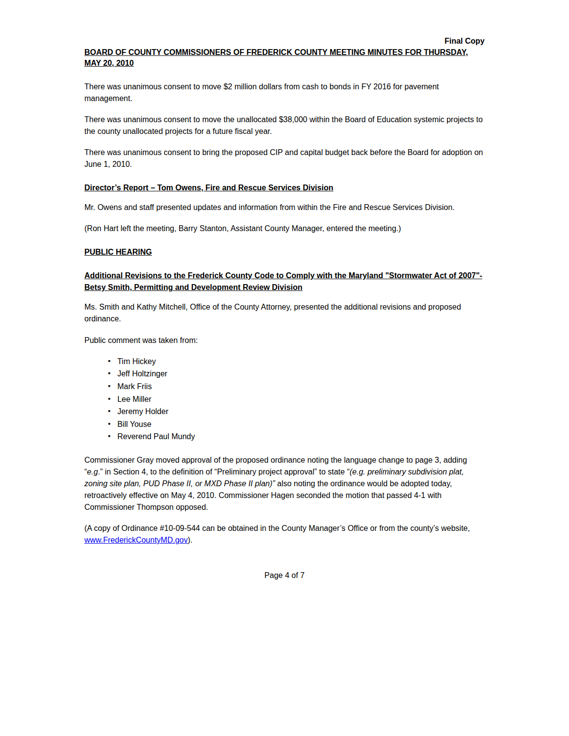Final Copy
BOARD OF COUNTY COMMISSIONERS OF FREDERICK COUNTY MEETING MINUTES FOR THURSDAY, MAY 20, 2010
There was unanimous consent to move $2 million dollars from cash to bonds in FY 2016 for pavement management.
There was unanimous consent to move the unallocated $38,000 within the Board of Education systemic projects to the county unallocated projects for a future fiscal year.
There was unanimous consent to bring the proposed CIP and capital budget back before the Board for adoption on June 1, 2010.
Director’s Report – Tom Owens, Fire and Rescue Services Division
Mr. Owens and staff presented updates and information from within the Fire and Rescue Services Division.
(Ron Hart left the meeting, Barry Stanton, Assistant County Manager, entered the meeting.)
PUBLIC HEARING
Additional Revisions to the Frederick County Code to Comply with the Maryland "Stormwater Act of 2007"- Betsy Smith, Permitting and Development Review Division
Ms. Smith and Kathy Mitchell, Office of the County Attorney, presented the additional revisions and proposed ordinance.
Public comment was taken from:
Tim Hickey
Jeff Holtzinger
Mark Friis
Lee Miller
Jeremy Holder
Bill Youse
Reverend Paul Mundy
Commissioner Gray moved approval of the proposed ordinance noting the language change to page 3, adding “e.g.” in Section 4, to the definition of “Preliminary project approval” to state “(e.g. preliminary subdivision plat, zoning site plan, PUD Phase II, or MXD Phase II plan)” also noting the ordinance would be adopted today, retroactively effective on May 4, 2010. Commissioner Hagen seconded the motion that passed 4-1 with Commissioner Thompson opposed.
(A copy of Ordinance #10-09-544 can be obtained in the County Manager’s Office or from the county’s website, www.FrederickCountyMD.gov).
Page 4 of 7